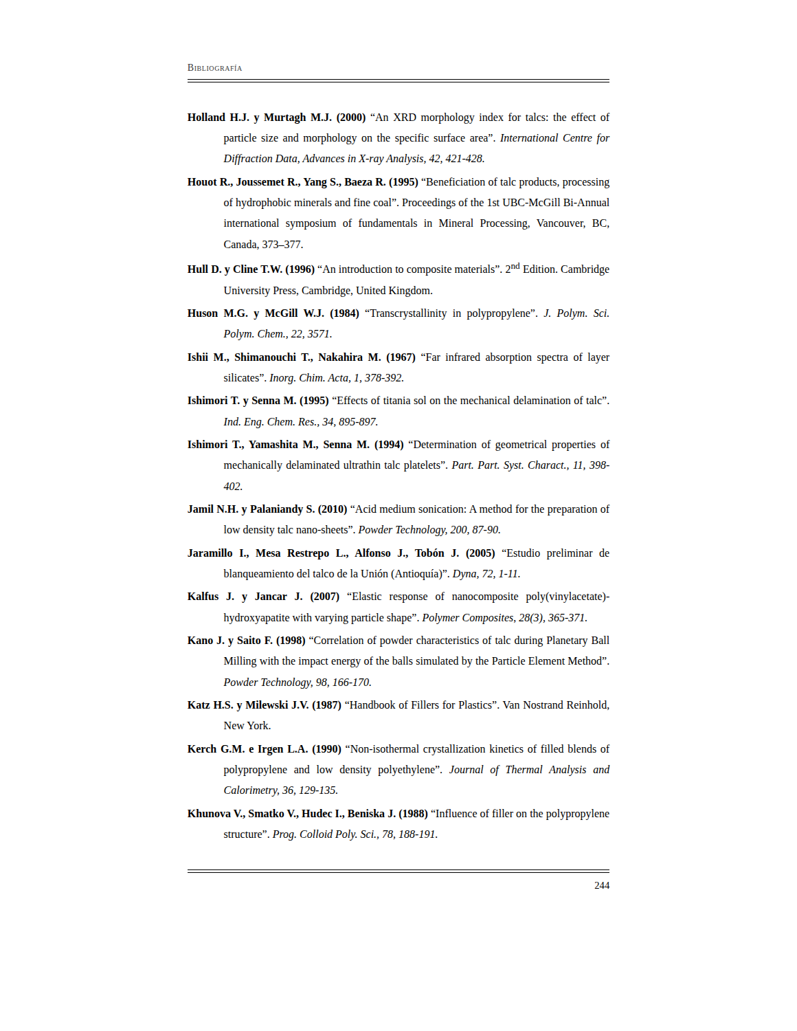Bibliografía
Holland H.J. y Murtagh M.J. (2000) “An XRD morphology index for talcs: the effect of particle size and morphology on the specific surface area”. International Centre for Diffraction Data, Advances in X-ray Analysis, 42, 421-428.
Houot R., Joussemet R., Yang S., Baeza R. (1995) “Beneficiation of talc products, processing of hydrophobic minerals and fine coal”. Proceedings of the 1st UBC-McGill Bi-Annual international symposium of fundamentals in Mineral Processing, Vancouver, BC, Canada, 373–377.
Hull D. y Cline T.W. (1996) “An introduction to composite materials”. 2nd Edition. Cambridge University Press, Cambridge, United Kingdom.
Huson M.G. y McGill W.J. (1984) “Transcrystallinity in polypropylene”. J. Polym. Sci. Polym. Chem., 22, 3571.
Ishii M., Shimanouchi T., Nakahira M. (1967) “Far infrared absorption spectra of layer silicates”. Inorg. Chim. Acta, 1, 378-392.
Ishimori T. y Senna M. (1995) “Effects of titania sol on the mechanical delamination of talc”. Ind. Eng. Chem. Res., 34, 895-897.
Ishimori T., Yamashita M., Senna M. (1994) “Determination of geometrical properties of mechanically delaminated ultrathin talc platelets”. Part. Part. Syst. Charact., 11, 398-402.
Jamil N.H. y Palaniandy S. (2010) “Acid medium sonication: A method for the preparation of low density talc nano-sheets”. Powder Technology, 200, 87-90.
Jaramillo I., Mesa Restrepo L., Alfonso J., Tobón J. (2005) “Estudio preliminar de blanqueamiento del talco de la Unión (Antioquía)”. Dyna, 72, 1-11.
Kalfus J. y Jancar J. (2007) “Elastic response of nanocomposite poly(vinylacetate)-hydroxyapatite with varying particle shape”. Polymer Composites, 28(3), 365-371.
Kano J. y Saito F. (1998) “Correlation of powder characteristics of talc during Planetary Ball Milling with the impact energy of the balls simulated by the Particle Element Method”. Powder Technology, 98, 166-170.
Katz H.S. y Milewski J.V. (1987) “Handbook of Fillers for Plastics”. Van Nostrand Reinhold, New York.
Kerch G.M. e Irgen L.A. (1990) “Non-isothermal crystallization kinetics of filled blends of polypropylene and low density polyethylene”. Journal of Thermal Analysis and Calorimetry, 36, 129-135.
Khunova V., Smatko V., Hudec I., Beniska J. (1988) “Influence of filler on the polypropylene structure”. Prog. Colloid Poly. Sci., 78, 188-191.
244